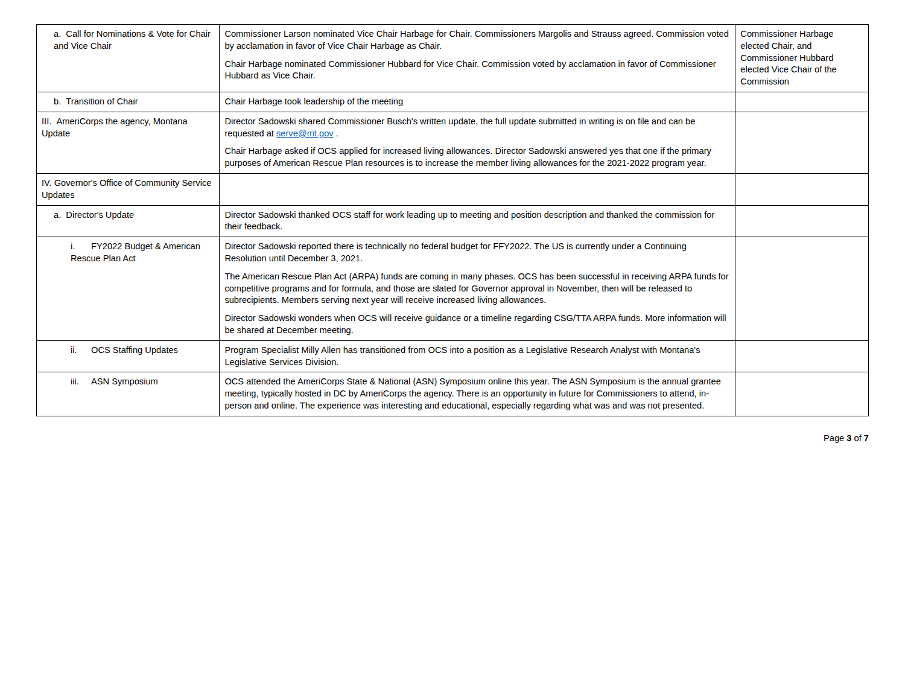| a. Call for Nominations & Vote for Chair and Vice Chair | Commissioner Larson nominated Vice Chair Harbage for Chair. Commissioners Margolis and Strauss agreed. Commission voted by acclamation in favor of Vice Chair Harbage as Chair. Chair Harbage nominated Commissioner Hubbard for Vice Chair. Commission voted by acclamation in favor of Commissioner Hubbard as Vice Chair. | Commissioner Harbage elected Chair, and Commissioner Hubbard elected Vice Chair of the Commission |
| b. Transition of Chair | Chair Harbage took leadership of the meeting | |
| III. AmeriCorps the agency, Montana Update | Director Sadowski shared Commissioner Busch's written update, the full update submitted in writing is on file and can be requested at serve@mt.gov . Chair Harbage asked if OCS applied for increased living allowances. Director Sadowski answered yes that one if the primary purposes of American Rescue Plan resources is to increase the member living allowances for the 2021-2022 program year. | |
| IV. Governor's Office of Community Service Updates | | |
| a. Director's Update | Director Sadowski thanked OCS staff for work leading up to meeting and position description and thanked the commission for their feedback. | |
| i. FY2022 Budget & American Rescue Plan Act | Director Sadowski reported there is technically no federal budget for FFY2022. The US is currently under a Continuing Resolution until December 3, 2021. The American Rescue Plan Act (ARPA) funds are coming in many phases. OCS has been successful in receiving ARPA funds for competitive programs and for formula, and those are slated for Governor approval in November, then will be released to subrecipients. Members serving next year will receive increased living allowances. Director Sadowski wonders when OCS will receive guidance or a timeline regarding CSG/TTA ARPA funds. More information will be shared at December meeting. | |
| ii. OCS Staffing Updates | Program Specialist Milly Allen has transitioned from OCS into a position as a Legislative Research Analyst with Montana's Legislative Services Division. | |
| iii. ASN Symposium | OCS attended the AmeriCorps State & National (ASN) Symposium online this year. The ASN Symposium is the annual grantee meeting, typically hosted in DC by AmeriCorps the agency. There is an opportunity in future for Commissioners to attend, in-person and online. The experience was interesting and educational, especially regarding what was and was not presented. | |
Page 3 of 7